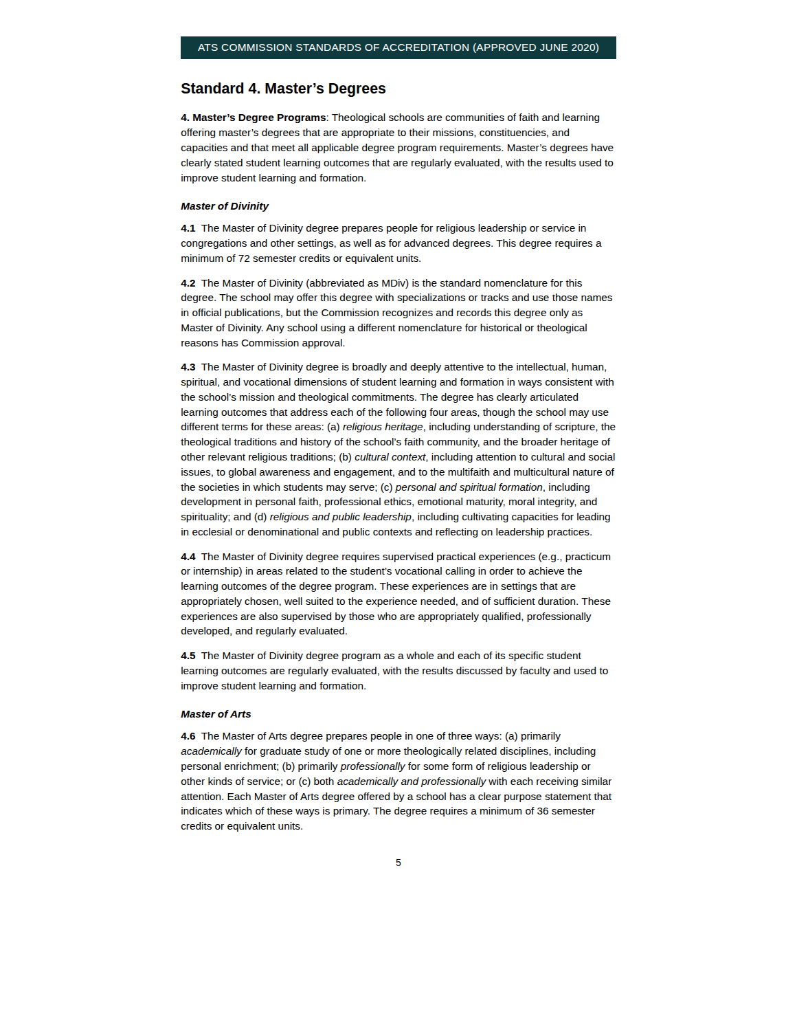ATS COMMISSION STANDARDS OF ACCREDITATION (APPROVED JUNE 2020)
Standard 4. Master’s Degrees
4. Master’s Degree Programs: Theological schools are communities of faith and learning offering master’s degrees that are appropriate to their missions, constituencies, and capacities and that meet all applicable degree program requirements. Master’s degrees have clearly stated student learning outcomes that are regularly evaluated, with the results used to improve student learning and formation.
Master of Divinity
4.1 The Master of Divinity degree prepares people for religious leadership or service in congregations and other settings, as well as for advanced degrees. This degree requires a minimum of 72 semester credits or equivalent units.
4.2 The Master of Divinity (abbreviated as MDiv) is the standard nomenclature for this degree. The school may offer this degree with specializations or tracks and use those names in official publications, but the Commission recognizes and records this degree only as Master of Divinity. Any school using a different nomenclature for historical or theological reasons has Commission approval.
4.3 The Master of Divinity degree is broadly and deeply attentive to the intellectual, human, spiritual, and vocational dimensions of student learning and formation in ways consistent with the school’s mission and theological commitments. The degree has clearly articulated learning outcomes that address each of the following four areas, though the school may use different terms for these areas: (a) religious heritage, including understanding of scripture, the theological traditions and history of the school’s faith community, and the broader heritage of other relevant religious traditions; (b) cultural context, including attention to cultural and social issues, to global awareness and engagement, and to the multifaith and multicultural nature of the societies in which students may serve; (c) personal and spiritual formation, including development in personal faith, professional ethics, emotional maturity, moral integrity, and spirituality; and (d) religious and public leadership, including cultivating capacities for leading in ecclesial or denominational and public contexts and reflecting on leadership practices.
4.4 The Master of Divinity degree requires supervised practical experiences (e.g., practicum or internship) in areas related to the student’s vocational calling in order to achieve the learning outcomes of the degree program. These experiences are in settings that are appropriately chosen, well suited to the experience needed, and of sufficient duration. These experiences are also supervised by those who are appropriately qualified, professionally developed, and regularly evaluated.
4.5 The Master of Divinity degree program as a whole and each of its specific student learning outcomes are regularly evaluated, with the results discussed by faculty and used to improve student learning and formation.
Master of Arts
4.6 The Master of Arts degree prepares people in one of three ways: (a) primarily academically for graduate study of one or more theologically related disciplines, including personal enrichment; (b) primarily professionally for some form of religious leadership or other kinds of service; or (c) both academically and professionally with each receiving similar attention. Each Master of Arts degree offered by a school has a clear purpose statement that indicates which of these ways is primary. The degree requires a minimum of 36 semester credits or equivalent units.
5